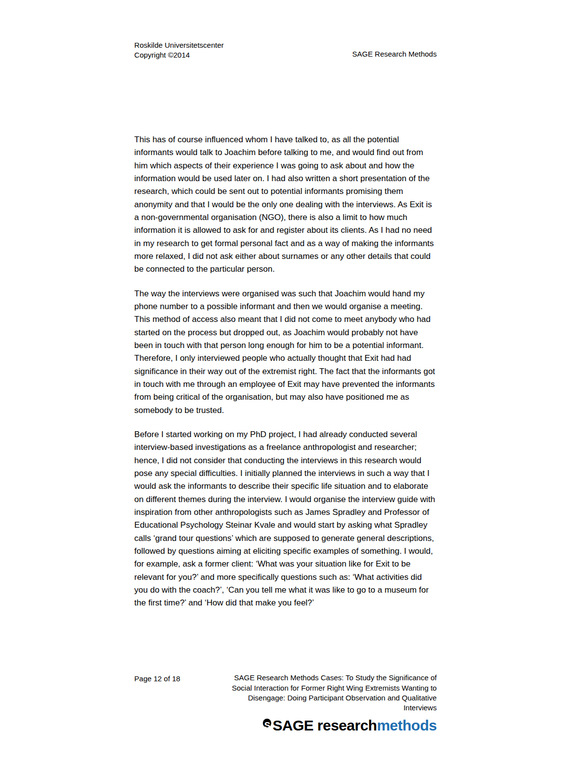Roskilde Universitetscenter
Copyright ©2014
SAGE Research Methods
This has of course influenced whom I have talked to, as all the potential informants would talk to Joachim before talking to me, and would find out from him which aspects of their experience I was going to ask about and how the information would be used later on. I had also written a short presentation of the research, which could be sent out to potential informants promising them anonymity and that I would be the only one dealing with the interviews. As Exit is a non-governmental organisation (NGO), there is also a limit to how much information it is allowed to ask for and register about its clients. As I had no need in my research to get formal personal fact and as a way of making the informants more relaxed, I did not ask either about surnames or any other details that could be connected to the particular person.
The way the interviews were organised was such that Joachim would hand my phone number to a possible informant and then we would organise a meeting. This method of access also meant that I did not come to meet anybody who had started on the process but dropped out, as Joachim would probably not have been in touch with that person long enough for him to be a potential informant. Therefore, I only interviewed people who actually thought that Exit had had significance in their way out of the extremist right. The fact that the informants got in touch with me through an employee of Exit may have prevented the informants from being critical of the organisation, but may also have positioned me as somebody to be trusted.
Before I started working on my PhD project, I had already conducted several interview-based investigations as a freelance anthropologist and researcher; hence, I did not consider that conducting the interviews in this research would pose any special difficulties. I initially planned the interviews in such a way that I would ask the informants to describe their specific life situation and to elaborate on different themes during the interview. I would organise the interview guide with inspiration from other anthropologists such as James Spradley and Professor of Educational Psychology Steinar Kvale and would start by asking what Spradley calls ‘grand tour questions’ which are supposed to generate general descriptions, followed by questions aiming at eliciting specific examples of something. I would, for example, ask a former client: ‘What was your situation like for Exit to be relevant for you?’ and more specifically questions such as: ‘What activities did you do with the coach?’, ‘Can you tell me what it was like to go to a museum for the first time?’ and ‘How did that make you feel?’
Page 12 of 18
SAGE Research Methods Cases: To Study the Significance of Social Interaction for Former Right Wing Extremists Wanting to Disengage: Doing Participant Observation and Qualitative Interviews
SSAGE research methods